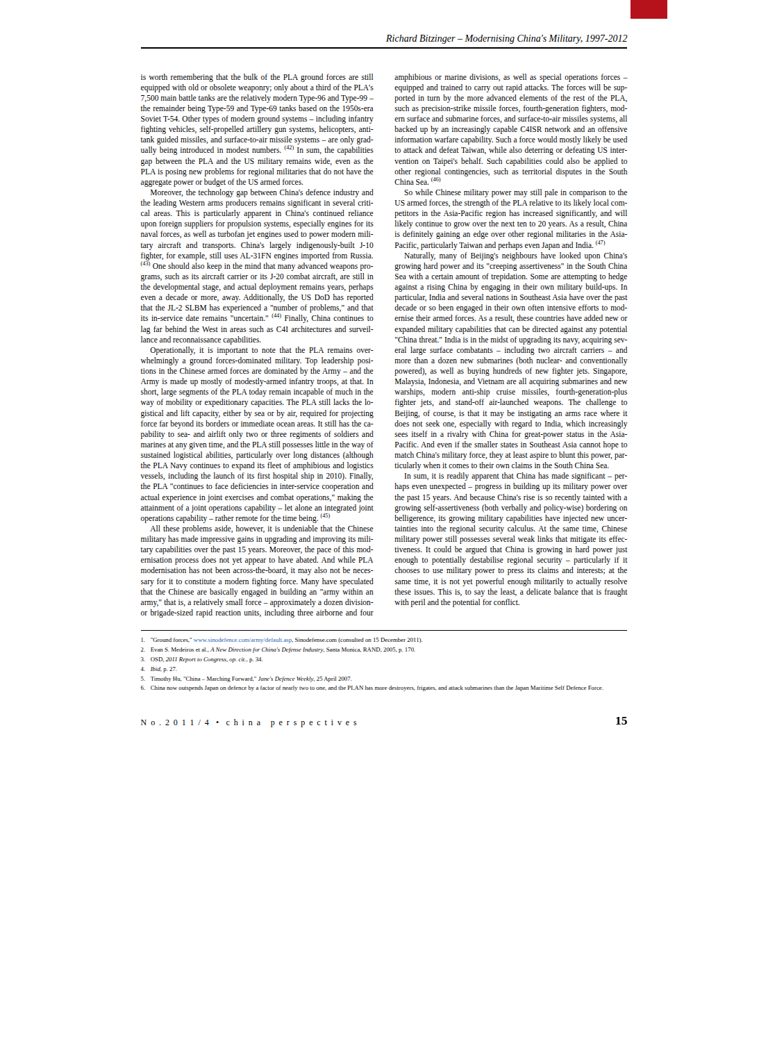Richard Bitzinger – Modernising China's Military, 1997-2012
is worth remembering that the bulk of the PLA ground forces are still equipped with old or obsolete weaponry; only about a third of the PLA's 7,500 main battle tanks are the relatively modern Type-96 and Type-99 – the remainder being Type-59 and Type-69 tanks based on the 1950s-era Soviet T-54. Other types of modern ground systems – including infantry fighting vehicles, self-propelled artillery gun systems, helicopters, anti-tank guided missiles, and surface-to-air missile systems – are only gradually being introduced in modest numbers. (42) In sum, the capabilities gap between the PLA and the US military remains wide, even as the PLA is posing new problems for regional militaries that do not have the aggregate power or budget of the US armed forces.
Moreover, the technology gap between China's defence industry and the leading Western arms producers remains significant in several critical areas. This is particularly apparent in China's continued reliance upon foreign suppliers for propulsion systems, especially engines for its naval forces, as well as turbofan jet engines used to power modern military aircraft and transports. China's largely indigenously-built J-10 fighter, for example, still uses AL-31FN engines imported from Russia. (43) One should also keep in the mind that many advanced weapons programs, such as its aircraft carrier or its J-20 combat aircraft, are still in the developmental stage, and actual deployment remains years, perhaps even a decade or more, away. Additionally, the US DoD has reported that the JL-2 SLBM has experienced a "number of problems," and that its in-service date remains "uncertain." (44) Finally, China continues to lag far behind the West in areas such as C4I architectures and surveillance and reconnaissance capabilities.
Operationally, it is important to note that the PLA remains overwhelmingly a ground forces-dominated military. Top leadership positions in the Chinese armed forces are dominated by the Army – and the Army is made up mostly of modestly-armed infantry troops, at that. In short, large segments of the PLA today remain incapable of much in the way of mobility or expeditionary capacities. The PLA still lacks the logistical and lift capacity, either by sea or by air, required for projecting force far beyond its borders or immediate ocean areas. It still has the capability to sea- and airlift only two or three regiments of soldiers and marines at any given time, and the PLA still possesses little in the way of sustained logistical abilities, particularly over long distances (although the PLA Navy continues to expand its fleet of amphibious and logistics vessels, including the launch of its first hospital ship in 2010). Finally, the PLA "continues to face deficiencies in inter-service cooperation and actual experience in joint exercises and combat operations," making the attainment of a joint operations capability – let alone an integrated joint operations capability – rather remote for the time being. (45)
All these problems aside, however, it is undeniable that the Chinese military has made impressive gains in upgrading and improving its military capabilities over the past 15 years. Moreover, the pace of this modernisation process does not yet appear to have abated. And while PLA modernisation has not been across-the-board, it may also not be necessary for it to constitute a modern fighting force. Many have speculated that the Chinese are basically engaged in building an "army within an army," that is, a relatively small force – approximately a dozen division- or brigade-sized rapid reaction units, including three airborne and four amphibious or marine divisions, as well as special operations forces – equipped and trained to carry out rapid attacks. The forces will be supported in turn by the more advanced elements of the rest of the PLA, such as precision-strike missile forces, fourth-generation fighters, modern surface and submarine forces, and surface-to-air missiles systems, all backed up by an increasingly capable C4ISR network and an offensive information warfare capability. Such a force would mostly likely be used to attack and defeat Taiwan, while also deterring or defeating US intervention on Taipei's behalf. Such capabilities could also be applied to other regional contingencies, such as territorial disputes in the South China Sea. (46)
So while Chinese military power may still pale in comparison to the US armed forces, the strength of the PLA relative to its likely local competitors in the Asia-Pacific region has increased significantly, and will likely continue to grow over the next ten to 20 years. As a result, China is definitely gaining an edge over other regional militaries in the Asia-Pacific, particularly Taiwan and perhaps even Japan and India. (47)
Naturally, many of Beijing's neighbours have looked upon China's growing hard power and its "creeping assertiveness" in the South China Sea with a certain amount of trepidation. Some are attempting to hedge against a rising China by engaging in their own military build-ups. In particular, India and several nations in Southeast Asia have over the past decade or so been engaged in their own often intensive efforts to modernise their armed forces. As a result, these countries have added new or expanded military capabilities that can be directed against any potential "China threat." India is in the midst of upgrading its navy, acquiring several large surface combatants – including two aircraft carriers – and more than a dozen new submarines (both nuclear- and conventionally powered), as well as buying hundreds of new fighter jets. Singapore, Malaysia, Indonesia, and Vietnam are all acquiring submarines and new warships, modern anti-ship cruise missiles, fourth-generation-plus fighter jets, and stand-off air-launched weapons. The challenge to Beijing, of course, is that it may be instigating an arms race where it does not seek one, especially with regard to India, which increasingly sees itself in a rivalry with China for great-power status in the Asia-Pacific. And even if the smaller states in Southeast Asia cannot hope to match China's military force, they at least aspire to blunt this power, particularly when it comes to their own claims in the South China Sea.
In sum, it is readily apparent that China has made significant – perhaps even unexpected – progress in building up its military power over the past 15 years. And because China's rise is so recently tainted with a growing self-assertiveness (both verbally and policy-wise) bordering on belligerence, its growing military capabilities have injected new uncertainties into the regional security calculus. At the same time, Chinese military power still possesses several weak links that mitigate its effectiveness. It could be argued that China is growing in hard power just enough to potentially destabilise regional security – particularly if it chooses to use military power to press its claims and interests; at the same time, it is not yet powerful enough militarily to actually resolve these issues. This is, to say the least, a delicate balance that is fraught with peril and the potential for conflict.
"Ground forces," www.sinodefence.com/army/default.asp, Sinodefense.com (consulted on 15 December 2011).
Evan S. Medeiros et al., A New Direction for China's Defense Industry, Santa Monica, RAND, 2005, p. 170.
OSD, 2011 Report to Congress, op. cit., p. 34.
Ibid, p. 27.
Timothy Hu, "China – Marching Forward," Jane's Defence Weekly, 25 April 2007.
China now outspends Japan on defence by a factor of nearly two to one, and the PLAN has more destroyers, frigates, and attack submarines than the Japan Maritime Self Defence Force.
N o . 2 0 1 1 / 4 • c h i n a p e r s p e c t i v e s
15